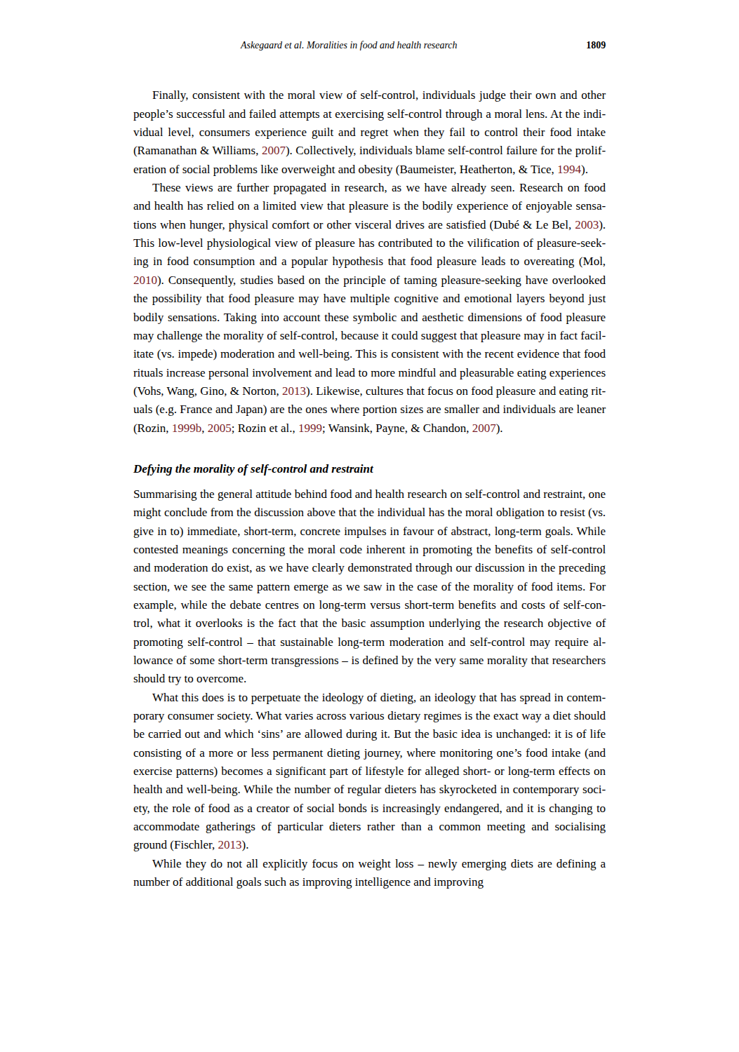Askegaard et al. Moralities in food and health research
1809
Finally, consistent with the moral view of self-control, individuals judge their own and other people’s successful and failed attempts at exercising self-control through a moral lens. At the individual level, consumers experience guilt and regret when they fail to control their food intake (Ramanathan & Williams, 2007). Collectively, individuals blame self-control failure for the proliferation of social problems like overweight and obesity (Baumeister, Heatherton, & Tice, 1994).
These views are further propagated in research, as we have already seen. Research on food and health has relied on a limited view that pleasure is the bodily experience of enjoyable sensations when hunger, physical comfort or other visceral drives are satisfied (Dubé & Le Bel, 2003). This low-level physiological view of pleasure has contributed to the vilification of pleasure-seeking in food consumption and a popular hypothesis that food pleasure leads to overeating (Mol, 2010). Consequently, studies based on the principle of taming pleasure-seeking have overlooked the possibility that food pleasure may have multiple cognitive and emotional layers beyond just bodily sensations. Taking into account these symbolic and aesthetic dimensions of food pleasure may challenge the morality of self-control, because it could suggest that pleasure may in fact facilitate (vs. impede) moderation and well-being. This is consistent with the recent evidence that food rituals increase personal involvement and lead to more mindful and pleasurable eating experiences (Vohs, Wang, Gino, & Norton, 2013). Likewise, cultures that focus on food pleasure and eating rituals (e.g. France and Japan) are the ones where portion sizes are smaller and individuals are leaner (Rozin, 1999b, 2005; Rozin et al., 1999; Wansink, Payne, & Chandon, 2007).
Defying the morality of self-control and restraint
Summarising the general attitude behind food and health research on self-control and restraint, one might conclude from the discussion above that the individual has the moral obligation to resist (vs. give in to) immediate, short-term, concrete impulses in favour of abstract, long-term goals. While contested meanings concerning the moral code inherent in promoting the benefits of self-control and moderation do exist, as we have clearly demonstrated through our discussion in the preceding section, we see the same pattern emerge as we saw in the case of the morality of food items. For example, while the debate centres on long-term versus short-term benefits and costs of self-control, what it overlooks is the fact that the basic assumption underlying the research objective of promoting self-control – that sustainable long-term moderation and self-control may require allowance of some short-term transgressions – is defined by the very same morality that researchers should try to overcome.
What this does is to perpetuate the ideology of dieting, an ideology that has spread in contemporary consumer society. What varies across various dietary regimes is the exact way a diet should be carried out and which ‘sins’ are allowed during it. But the basic idea is unchanged: it is of life consisting of a more or less permanent dieting journey, where monitoring one’s food intake (and exercise patterns) becomes a significant part of lifestyle for alleged short- or long-term effects on health and well-being. While the number of regular dieters has skyrocketed in contemporary society, the role of food as a creator of social bonds is increasingly endangered, and it is changing to accommodate gatherings of particular dieters rather than a common meeting and socialising ground (Fischler, 2013).
While they do not all explicitly focus on weight loss – newly emerging diets are defining a number of additional goals such as improving intelligence and improving